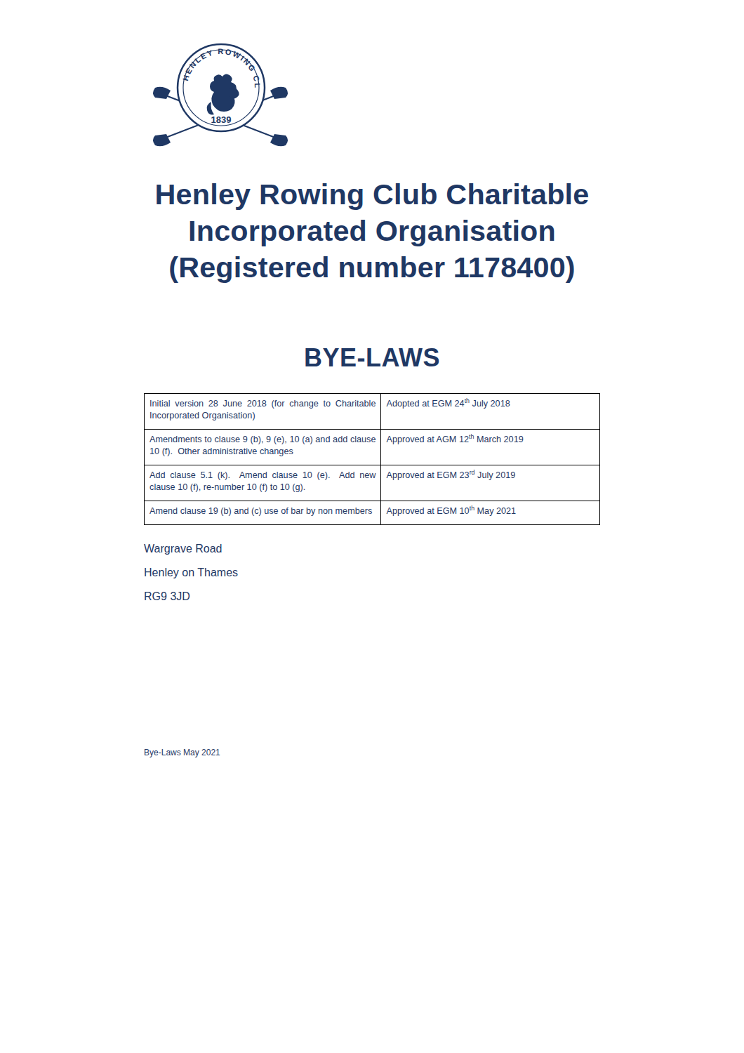HENLEY ROWING CLUB 1839
Henley Rowing Club Charitable Incorporated Organisation (Registered number 1178400)
BYE-LAWS
| Initial version 28 June 2018 (for change to Charitable Incorporated Organisation) | Adopted at EGM 24 th July 2018 |
| Amendments to clause 9 (b), 9 (e), 10 (a) and add clause 10 (f). Other administrative changes | Approved at AGM 12 th March 2019 |
| Add clause 5.1 (k). Amend clause 10 (e). Add new clause 10 (f), re-number 10 (f) to 10 (g). | Approved at EGM 23 rd July 2019 |
| Amend clause 19 (b) and (c) use of bar by non members | Approved at EGM 10 th May 2021 |
Wargrave Road
Henley on Thames
RG9 3JD
Bye-Laws May 2021